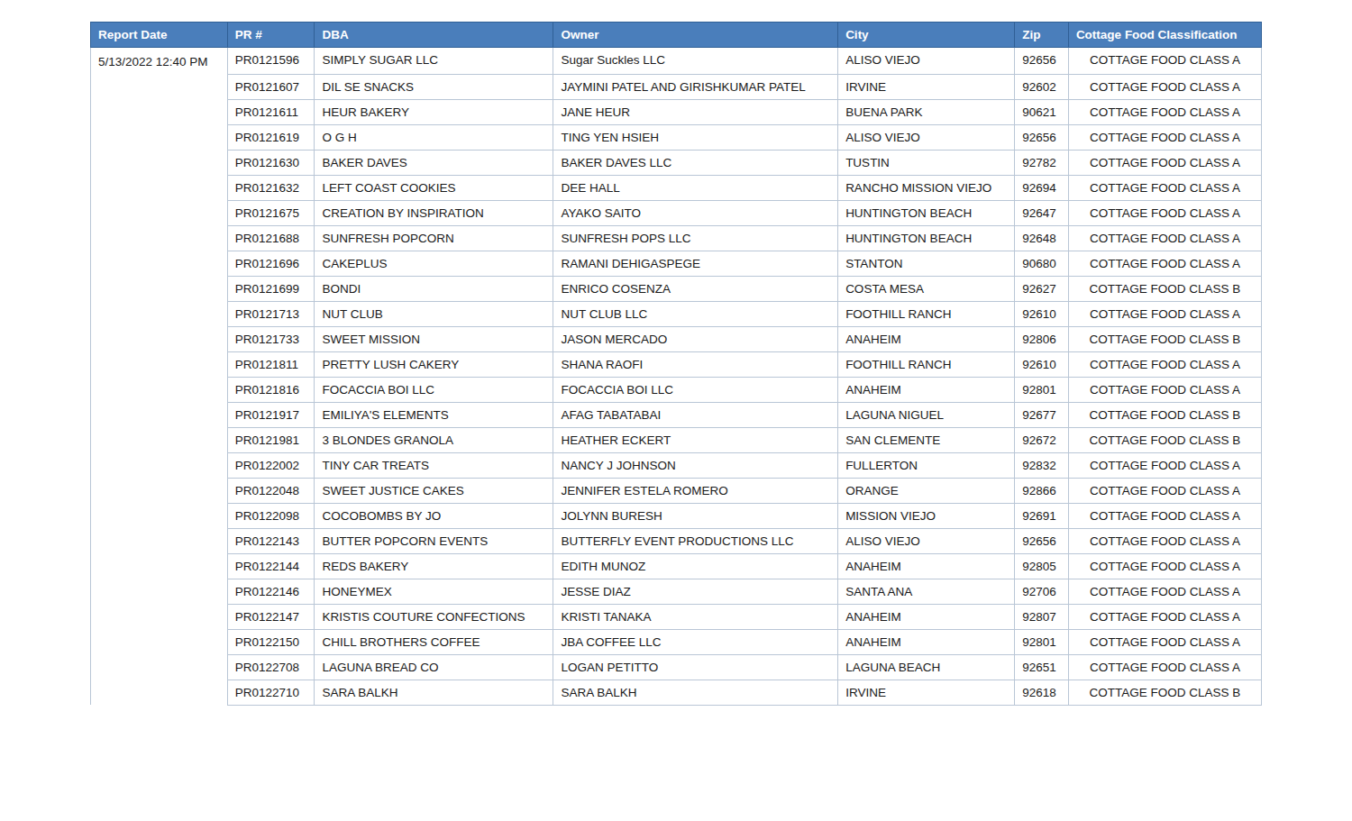| Report Date | PR # | DBA | Owner | City | Zip | Cottage Food Classification |
| --- | --- | --- | --- | --- | --- | --- |
| 5/13/2022 12:40 PM | PR0121596 | SIMPLY SUGAR LLC | Sugar Suckles LLC | ALISO VIEJO | 92656 | COTTAGE FOOD CLASS A |
| | PR0121607 | DIL SE SNACKS | JAYMINI PATEL AND GIRISHKUMAR PATEL | IRVINE | 92602 | COTTAGE FOOD CLASS A |
| | PR0121611 | HEUR BAKERY | JANE HEUR | BUENA PARK | 90621 | COTTAGE FOOD CLASS A |
| | PR0121619 | O G H | TING YEN HSIEH | ALISO VIEJO | 92656 | COTTAGE FOOD CLASS A |
| | PR0121630 | BAKER DAVES | BAKER DAVES LLC | TUSTIN | 92782 | COTTAGE FOOD CLASS A |
| | PR0121632 | LEFT COAST COOKIES | DEE HALL | RANCHO MISSION VIEJO | 92694 | COTTAGE FOOD CLASS A |
| | PR0121675 | CREATION BY INSPIRATION | AYAKO SAITO | HUNTINGTON BEACH | 92647 | COTTAGE FOOD CLASS A |
| | PR0121688 | SUNFRESH POPCORN | SUNFRESH POPS LLC | HUNTINGTON BEACH | 92648 | COTTAGE FOOD CLASS A |
| | PR0121696 | CAKEPLUS | RAMANI DEHIGASPEGE | STANTON | 90680 | COTTAGE FOOD CLASS A |
| | PR0121699 | BONDI | ENRICO COSENZA | COSTA MESA | 92627 | COTTAGE FOOD CLASS B |
| | PR0121713 | NUT CLUB | NUT CLUB LLC | FOOTHILL RANCH | 92610 | COTTAGE FOOD CLASS A |
| | PR0121733 | SWEET MISSION | JASON MERCADO | ANAHEIM | 92806 | COTTAGE FOOD CLASS B |
| | PR0121811 | PRETTY LUSH CAKERY | SHANA RAOFI | FOOTHILL RANCH | 92610 | COTTAGE FOOD CLASS A |
| | PR0121816 | FOCACCIA BOI LLC | FOCACCIA BOI LLC | ANAHEIM | 92801 | COTTAGE FOOD CLASS A |
| | PR0121917 | EMILIYA'S ELEMENTS | AFAG TABATABAI | LAGUNA NIGUEL | 92677 | COTTAGE FOOD CLASS B |
| | PR0121981 | 3 BLONDES GRANOLA | HEATHER ECKERT | SAN CLEMENTE | 92672 | COTTAGE FOOD CLASS B |
| | PR0122002 | TINY CAR TREATS | NANCY J JOHNSON | FULLERTON | 92832 | COTTAGE FOOD CLASS A |
| | PR0122048 | SWEET JUSTICE CAKES | JENNIFER ESTELA ROMERO | ORANGE | 92866 | COTTAGE FOOD CLASS A |
| | PR0122098 | COCOBOMBS BY JO | JOLYNN BURESH | MISSION VIEJO | 92691 | COTTAGE FOOD CLASS A |
| | PR0122143 | BUTTER POPCORN EVENTS | BUTTERFLY EVENT PRODUCTIONS LLC | ALISO VIEJO | 92656 | COTTAGE FOOD CLASS A |
| | PR0122144 | REDS BAKERY | EDITH MUNOZ | ANAHEIM | 92805 | COTTAGE FOOD CLASS A |
| | PR0122146 | HONEYMEX | JESSE DIAZ | SANTA ANA | 92706 | COTTAGE FOOD CLASS A |
| | PR0122147 | KRISTIS COUTURE CONFECTIONS | KRISTI TANAKA | ANAHEIM | 92807 | COTTAGE FOOD CLASS A |
| | PR0122150 | CHILL BROTHERS COFFEE | JBA COFFEE LLC | ANAHEIM | 92801 | COTTAGE FOOD CLASS A |
| | PR0122708 | LAGUNA BREAD CO | LOGAN PETITTO | LAGUNA BEACH | 92651 | COTTAGE FOOD CLASS A |
| | PR0122710 | SARA BALKH | SARA BALKH | IRVINE | 92618 | COTTAGE FOOD CLASS B |